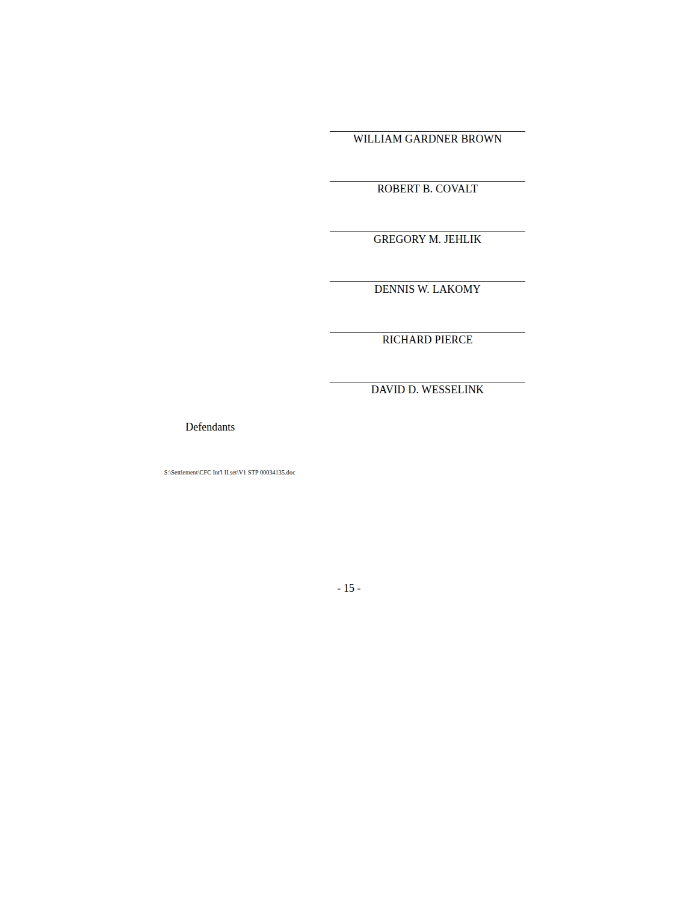WILLIAM GARDNER BROWN
ROBERT B. COVALT
GREGORY M. JEHLIK
DENNIS W. LAKOMY
RICHARD PIERCE
DAVID D. WESSELINK
Defendants
S:\Settlement\CFC Int'l II.set\V1 STP 00034135.doc
- 15 -